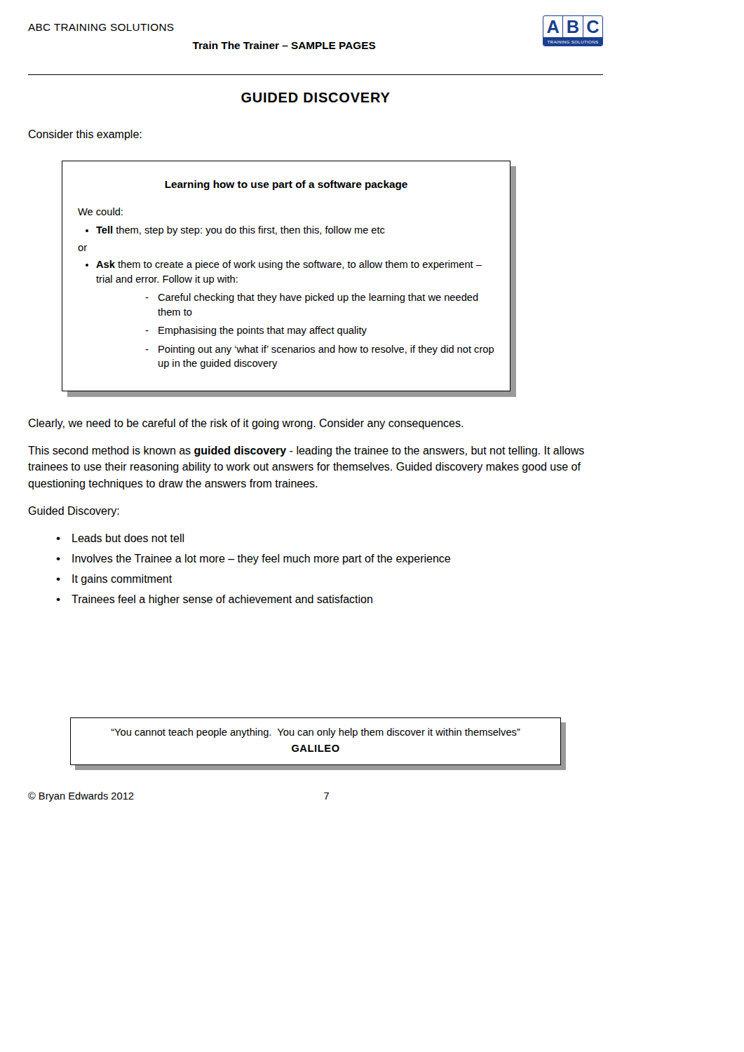ABC TRAINING SOLUTIONS
Train The Trainer – SAMPLE PAGES
ABC
TRAINING SOLUTIONS
GUIDED DISCOVERY
Consider this example:
Learning how to use part of a software package
We could:
Tell them, step by step: you do this first, then this, follow me etc
or
Ask them to create a piece of work using the software, to allow them to experiment – trial and error. Follow it up with:
Careful checking that they have picked up the learning that we needed them to
Emphasising the points that may affect quality
Pointing out any ‘what if’ scenarios and how to resolve, if they did not crop up in the guided discovery
Clearly, we need to be careful of the risk of it going wrong. Consider any consequences.
This second method is known as guided discovery - leading the trainee to the answers, but not telling. It allows trainees to use their reasoning ability to work out answers for themselves. Guided discovery makes good use of questioning techniques to draw the answers from trainees.
Guided Discovery:
Leads but does not tell
Involves the Trainee a lot more – they feel much more part of the experience
It gains commitment
Trainees feel a higher sense of achievement and satisfaction
“You cannot teach people anything. You can only help them discover it within themselves”
GALILEO
© Bryan Edwards 2012
7